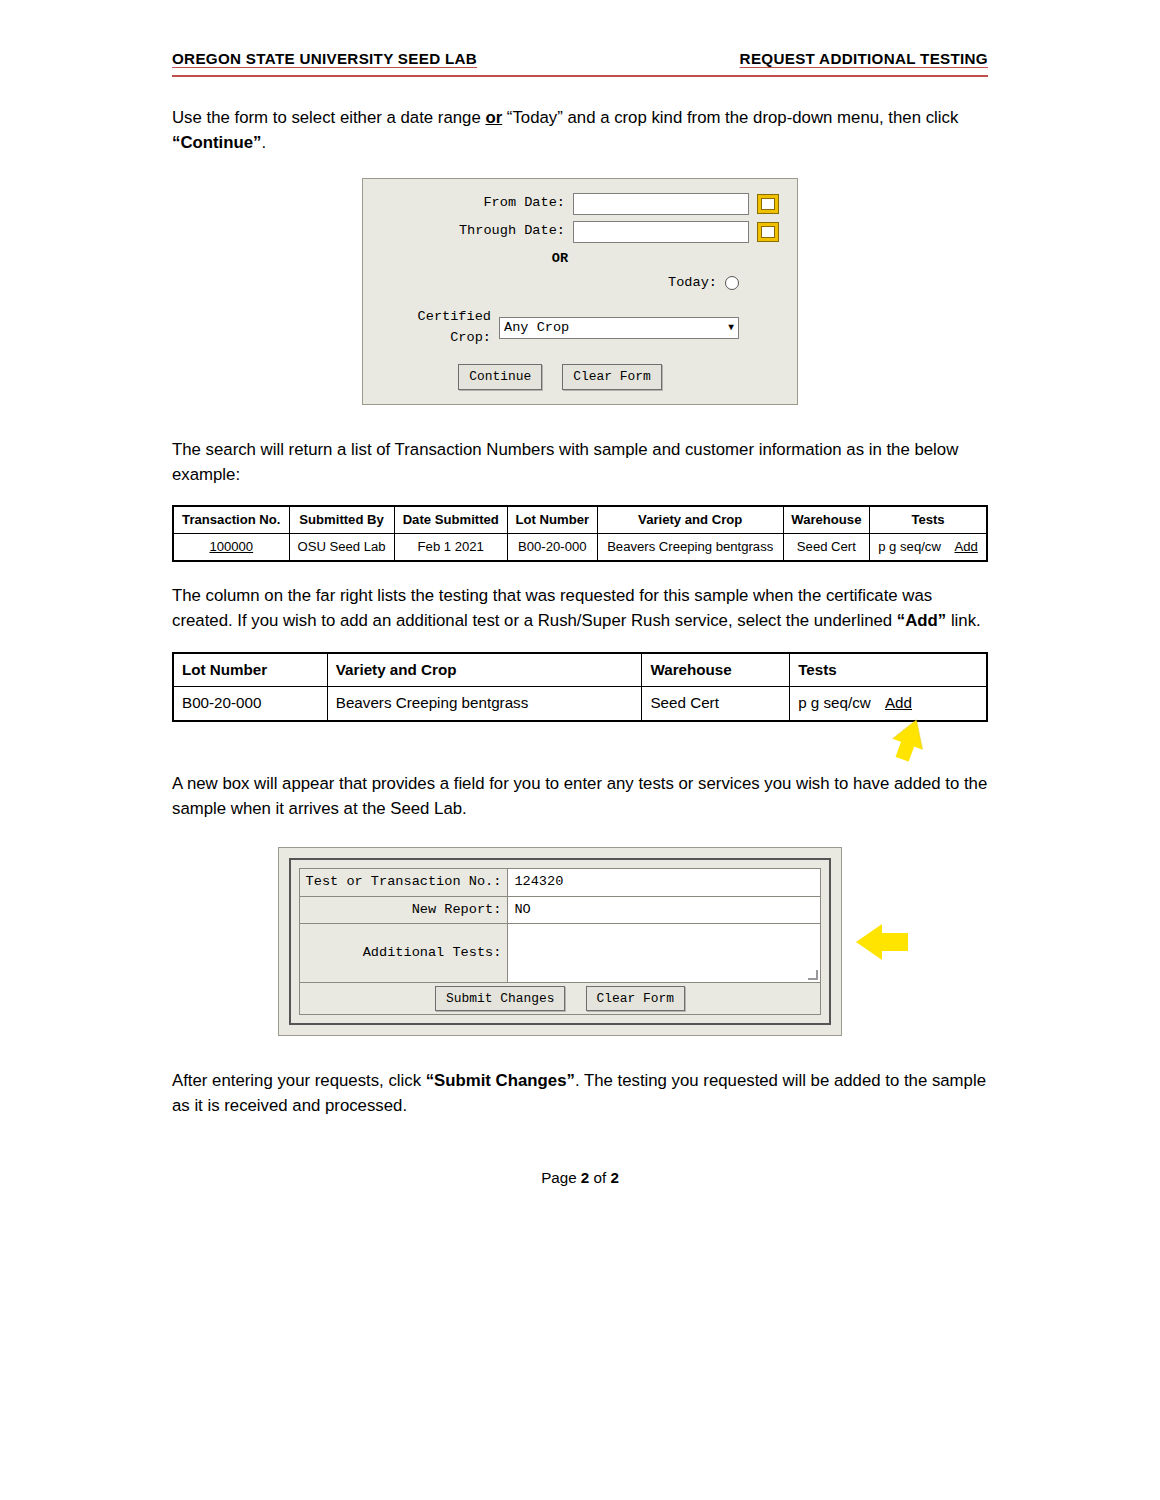OREGON STATE UNIVERSITY SEED LAB REQUEST ADDITIONAL TESTING
Use the form to select either a date range or “Today” and a crop kind from the drop-down menu, then click “Continue”.
From Date:
Through Date:
OR
Today:
Certified Crop: Any Crop▼
Continue Clear Form
The search will return a list of Transaction Numbers with sample and customer information as in the below example:
| Transaction No. | Submitted By | Date Submitted | Lot Number | Variety and Crop | Warehouse | Tests |
| --- | --- | --- | --- | --- | --- | --- |
| 100000 | OSU Seed Lab | Feb 1 2021 | B00-20-000 | Beavers Creeping bentgrass | Seed Cert | p g seq/cw Add |
The column on the far right lists the testing that was requested for this sample when the certificate was created. If you wish to add an additional test or a Rush/Super Rush service, select the underlined “Add” link.
| Lot Number | Variety and Crop | Warehouse | Tests |
| --- | --- | --- | --- |
| B00-20-000 | Beavers Creeping bentgrass | Seed Cert | p g seq/cw Add |
A new box will appear that provides a field for you to enter any tests or services you wish to have added to the sample when it arrives at the Seed Lab.
| Test or Transaction No.: | 124320 |
| New Report: | NO |
| Additional Tests: | |
| Submit Changes Clear Form |
After entering your requests, click “Submit Changes”. The testing you requested will be added to the sample as it is received and processed.
Page 2 of 2